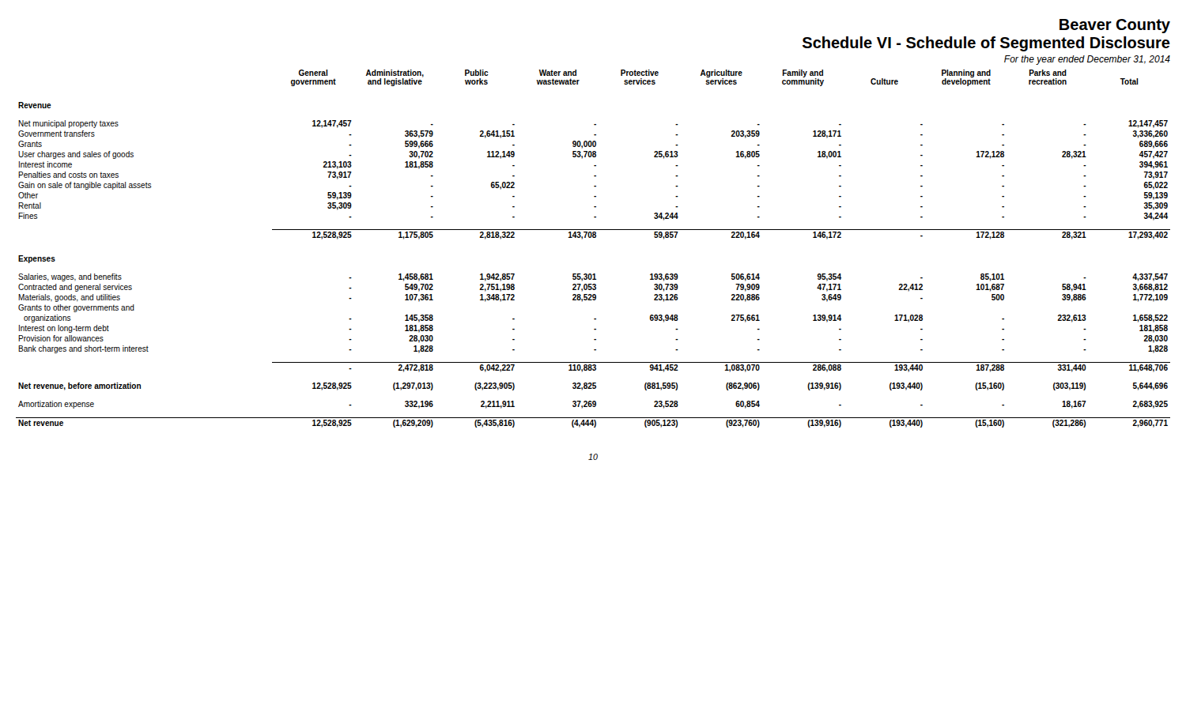Beaver County
Schedule VI - Schedule of Segmented Disclosure
For the year ended December 31, 2014
| | General government | Administration, and legislative | Public works | Water and wastewater | Protective services | Agriculture services | Family and community | Culture | Planning and development | Parks and recreation | Total |
| --- | --- | --- | --- | --- | --- | --- | --- | --- | --- | --- | --- |
| Revenue | |
| Net municipal property taxes | 12,147,457 | - | - | - | - | - | - | - | - | - | 12,147,457 |
| Government transfers | - | 363,579 | 2,641,151 | - | - | 203,359 | 128,171 | - | - | - | 3,336,260 |
| Grants | - | 599,666 | - | 90,000 | - | - | - | - | - | - | 689,666 |
| User charges and sales of goods | - | 30,702 | 112,149 | 53,708 | 25,613 | 16,805 | 18,001 | - | 172,128 | 28,321 | 457,427 |
| Interest income | 213,103 | 181,858 | - | - | - | - | - | - | - | - | 394,961 |
| Penalties and costs on taxes | 73,917 | - | - | - | - | - | - | - | - | - | 73,917 |
| Gain on sale of tangible capital assets | - | - | 65,022 | - | - | - | - | - | - | - | 65,022 |
| Other | 59,139 | - | - | - | - | - | - | - | - | - | 59,139 |
| Rental | 35,309 | - | - | - | - | - | - | - | - | - | 35,309 |
| Fines | - | - | - | - | 34,244 | - | - | - | - | - | 34,244 |
| | 12,528,925 | 1,175,805 | 2,818,322 | 143,708 | 59,857 | 220,164 | 146,172 | - | 172,128 | 28,321 | 17,293,402 |
| Expenses | |
| Salaries, wages, and benefits | - | 1,458,681 | 1,942,857 | 55,301 | 193,639 | 506,614 | 95,354 | - | 85,101 | - | 4,337,547 |
| Contracted and general services | - | 549,702 | 2,751,198 | 27,053 | 30,739 | 79,909 | 47,171 | 22,412 | 101,687 | 58,941 | 3,668,812 |
| Materials, goods, and utilities | - | 107,361 | 1,348,172 | 28,529 | 23,126 | 220,886 | 3,649 | - | 500 | 39,886 | 1,772,109 |
| Grants to other governments and | |
| organizations | - | 145,358 | - | - | 693,948 | 275,661 | 139,914 | 171,028 | - | 232,613 | 1,658,522 |
| Interest on long-term debt | - | 181,858 | - | - | - | - | - | - | - | - | 181,858 |
| Provision for allowances | - | 28,030 | - | - | - | - | - | - | - | - | 28,030 |
| Bank charges and short-term interest | - | 1,828 | - | - | - | - | - | - | - | - | 1,828 |
| | - | 2,472,818 | 6,042,227 | 110,883 | 941,452 | 1,083,070 | 286,088 | 193,440 | 187,288 | 331,440 | 11,648,706 |
| Net revenue, before amortization | 12,528,925 | (1,297,013) | (3,223,905) | 32,825 | (881,595) | (862,906) | (139,916) | (193,440) | (15,160) | (303,119) | 5,644,696 |
| Amortization expense | - | 332,196 | 2,211,911 | 37,269 | 23,528 | 60,854 | - | - | - | 18,167 | 2,683,925 |
| Net revenue | 12,528,925 | (1,629,209) | (5,435,816) | (4,444) | (905,123) | (923,760) | (139,916) | (193,440) | (15,160) | (321,286) | 2,960,771 |
10